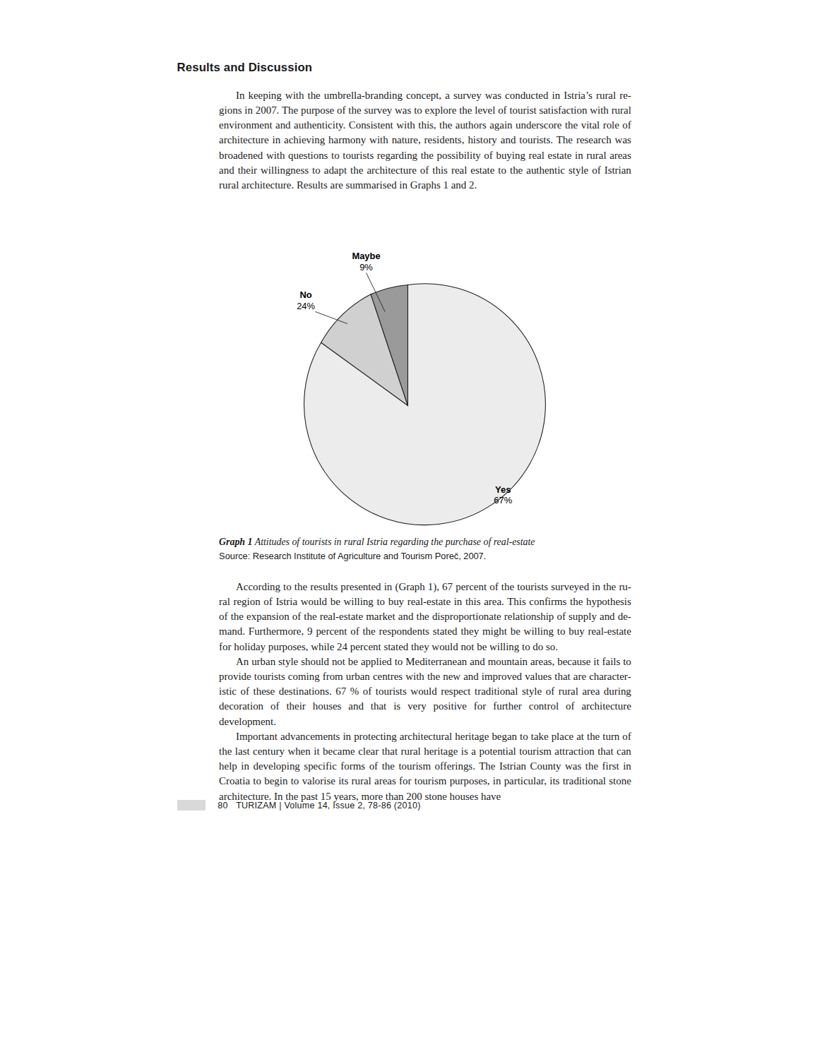Results and Discussion
In keeping with the umbrella-branding concept, a survey was conducted in Istria’s rural regions in 2007. The purpose of the survey was to explore the level of tourist satisfaction with rural environment and authenticity. Consistent with this, the authors again underscore the vital role of architecture in achieving harmony with nature, residents, history and tourists. The research was broadened with questions to tourists regarding the possibility of buying real estate in rural areas and their willingness to adapt the architecture of this real estate to the authentic style of Istrian rural architecture. Results are summarised in Graphs 1 and 2.
Maybe 9% No 24% Yes 67%
Graph 1 Attitudes of tourists in rural Istria regarding the purchase of real-estate Source: Research Institute of Agriculture and Tourism Poreč, 2007.
According to the results presented in (Graph 1), 67 percent of the tourists surveyed in the rural region of Istria would be willing to buy real-estate in this area. This confirms the hypothesis of the expansion of the real-estate market and the disproportionate relationship of supply and demand. Furthermore, 9 percent of the respondents stated they might be willing to buy real-estate for holiday purposes, while 24 percent stated they would not be willing to do so.
An urban style should not be applied to Mediterranean and mountain areas, because it fails to provide tourists coming from urban centres with the new and improved values that are characteristic of these destinations. 67 % of tourists would respect traditional style of rural area during decoration of their houses and that is very positive for further control of architecture development.
Important advancements in protecting architectural heritage began to take place at the turn of the last century when it became clear that rural heritage is a potential tourism attraction that can help in developing specific forms of the tourism offerings. The Istrian County was the first in Croatia to begin to valorise its rural areas for tourism purposes, in particular, its traditional stone architecture. In the past 15 years, more than 200 stone houses have
80 TURIZAM | Volume 14, Issue 2, 78-86 (2010)